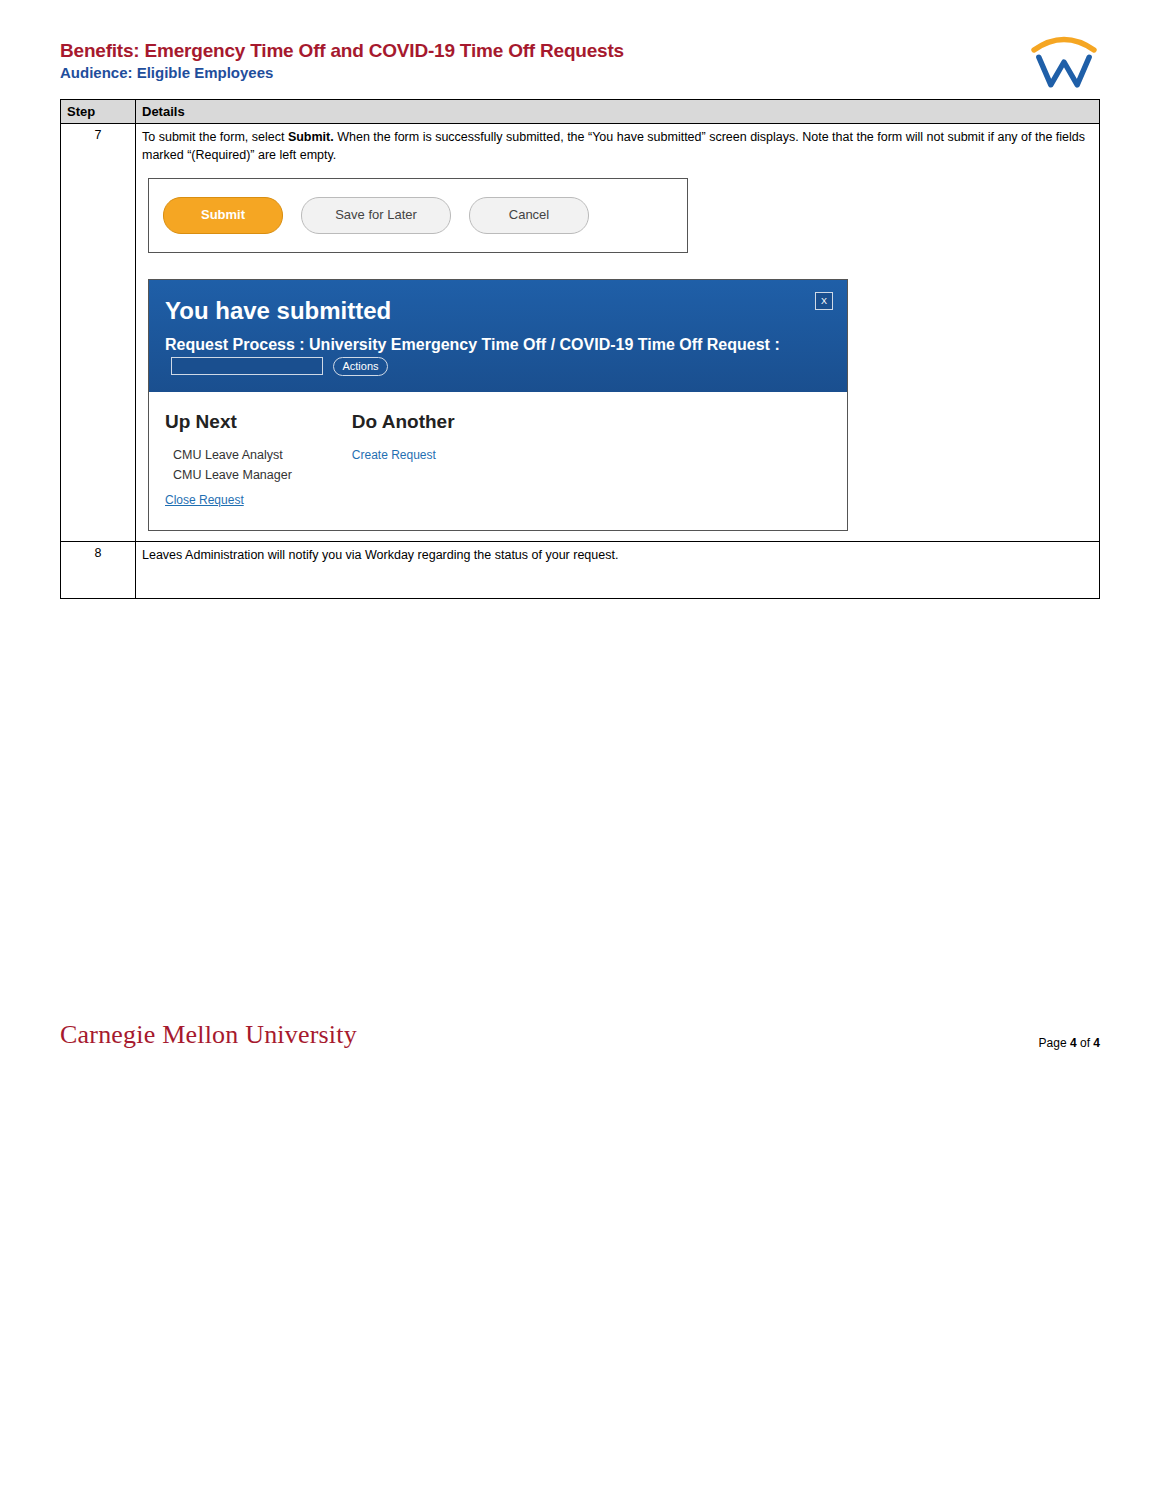Benefits: Emergency Time Off and COVID-19 Time Off Requests
Audience: Eligible Employees
| Step | Details |
| --- | --- |
| 7 | To submit the form, select Submit. When the form is successfully submitted, the “You have submitted” screen displays. Note that the form will not submit if any of the fields marked “(Required)” are left empty. Submit Save for Later Cancel X You have submitted Request Process : University Emergency Time Off / COVID-19 Time Off Request : Actions Up Next CMU Leave Analyst CMU Leave Manager Close Request Do Another Create Request |
| 8 | Leaves Administration will notify you via Workday regarding the status of your request. |
Carnegie Mellon University
Page 4 of 4